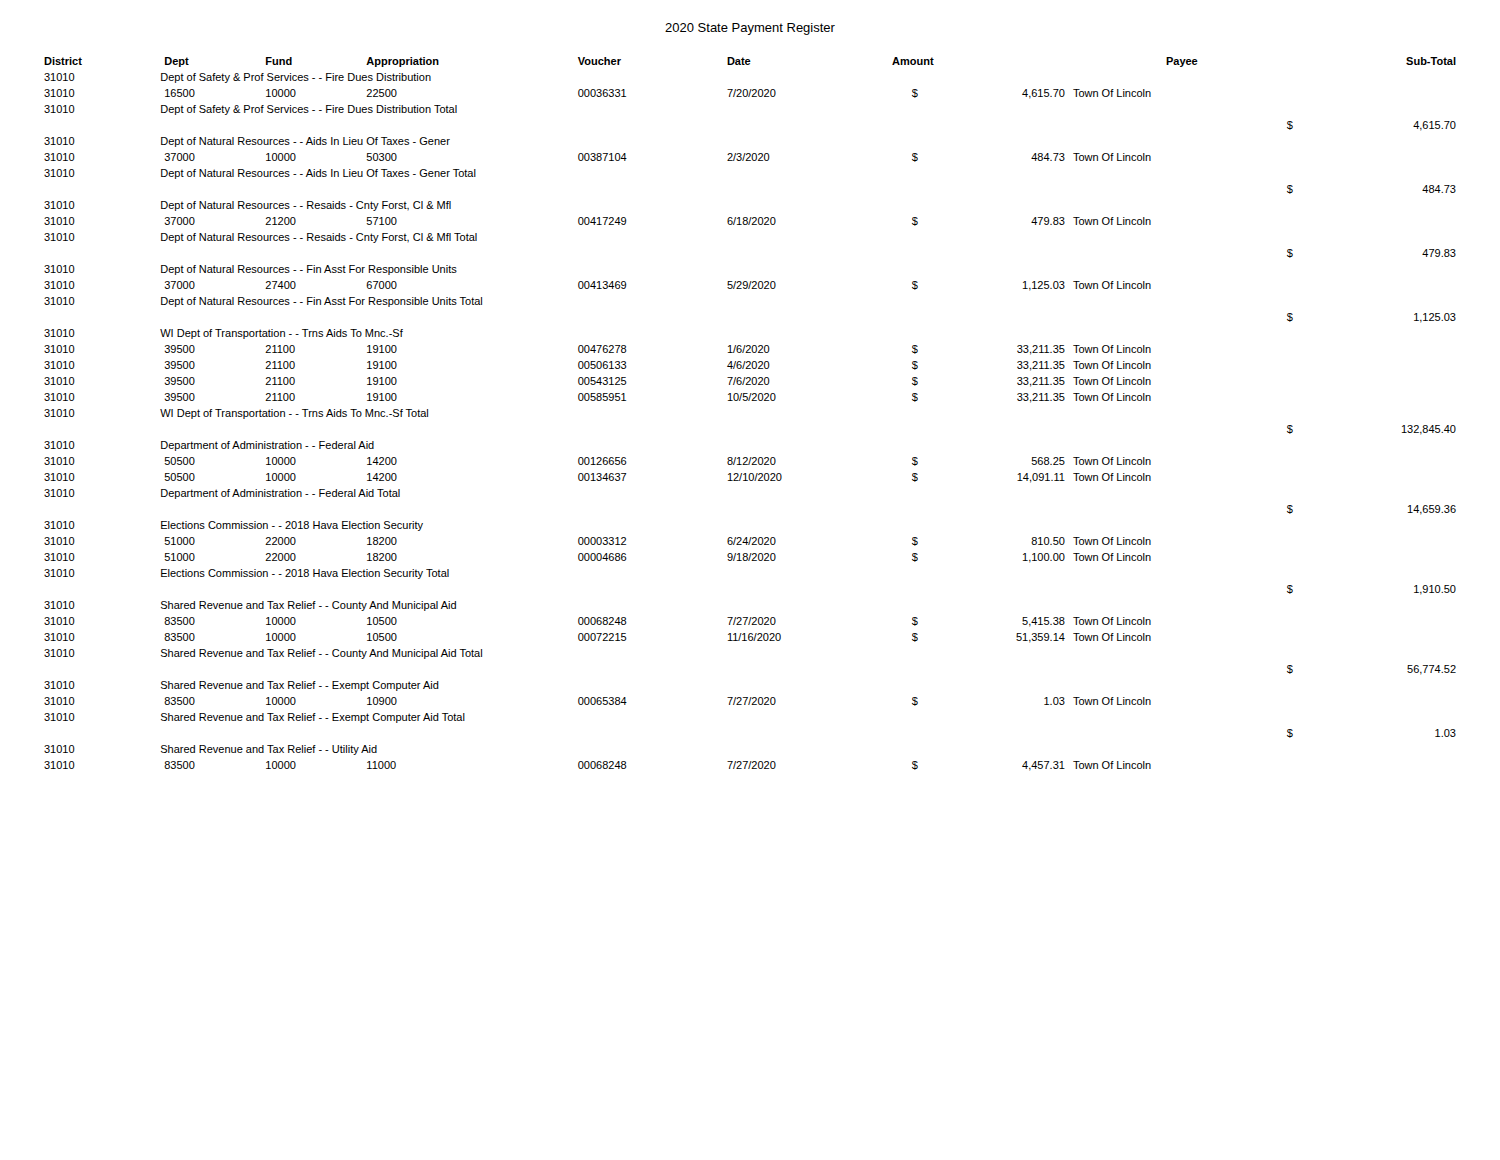2020 State Payment Register
| District | Dept | Fund | Appropriation | Voucher | Date | Amount | Payee | Sub-Total |
| --- | --- | --- | --- | --- | --- | --- | --- | --- |
| 31010 | Dept of Safety & Prof Services - - Fire Dues Distribution | |
| 31010 | 16500 | 10000 | 22500 | 00036331 | 7/20/2020 | $ | 4,615.70 | Town Of Lincoln | |
| 31010 | Dept of Safety & Prof Services - - Fire Dues Distribution Total | |
| | $ | 4,615.70 |
| 31010 | Dept of Natural Resources - - Aids In Lieu Of Taxes - Gener | |
| 31010 | 37000 | 10000 | 50300 | 00387104 | 2/3/2020 | $ | 484.73 | Town Of Lincoln | |
| 31010 | Dept of Natural Resources - - Aids In Lieu Of Taxes - Gener Total | |
| | $ | 484.73 |
| 31010 | Dept of Natural Resources - - Resaids - Cnty Forst, Cl & Mfl | |
| 31010 | 37000 | 21200 | 57100 | 00417249 | 6/18/2020 | $ | 479.83 | Town Of Lincoln | |
| 31010 | Dept of Natural Resources - - Resaids - Cnty Forst, Cl & Mfl Total | |
| | $ | 479.83 |
| 31010 | Dept of Natural Resources - - Fin Asst For Responsible Units | |
| 31010 | 37000 | 27400 | 67000 | 00413469 | 5/29/2020 | $ | 1,125.03 | Town Of Lincoln | |
| 31010 | Dept of Natural Resources - - Fin Asst For Responsible Units Total | |
| | $ | 1,125.03 |
| 31010 | WI Dept of Transportation - - Trns Aids To Mnc.-Sf | |
| 31010 | 39500 | 21100 | 19100 | 00476278 | 1/6/2020 | $ | 33,211.35 | Town Of Lincoln | |
| 31010 | 39500 | 21100 | 19100 | 00506133 | 4/6/2020 | $ | 33,211.35 | Town Of Lincoln | |
| 31010 | 39500 | 21100 | 19100 | 00543125 | 7/6/2020 | $ | 33,211.35 | Town Of Lincoln | |
| 31010 | 39500 | 21100 | 19100 | 00585951 | 10/5/2020 | $ | 33,211.35 | Town Of Lincoln | |
| 31010 | WI Dept of Transportation - - Trns Aids To Mnc.-Sf Total | |
| | $ | 132,845.40 |
| 31010 | Department of Administration - - Federal Aid | |
| 31010 | 50500 | 10000 | 14200 | 00126656 | 8/12/2020 | $ | 568.25 | Town Of Lincoln | |
| 31010 | 50500 | 10000 | 14200 | 00134637 | 12/10/2020 | $ | 14,091.11 | Town Of Lincoln | |
| 31010 | Department of Administration - - Federal Aid Total | |
| | $ | 14,659.36 |
| 31010 | Elections Commission - - 2018 Hava Election Security | |
| 31010 | 51000 | 22000 | 18200 | 00003312 | 6/24/2020 | $ | 810.50 | Town Of Lincoln | |
| 31010 | 51000 | 22000 | 18200 | 00004686 | 9/18/2020 | $ | 1,100.00 | Town Of Lincoln | |
| 31010 | Elections Commission - - 2018 Hava Election Security Total | |
| | $ | 1,910.50 |
| 31010 | Shared Revenue and Tax Relief - - County And Municipal Aid | |
| 31010 | 83500 | 10000 | 10500 | 00068248 | 7/27/2020 | $ | 5,415.38 | Town Of Lincoln | |
| 31010 | 83500 | 10000 | 10500 | 00072215 | 11/16/2020 | $ | 51,359.14 | Town Of Lincoln | |
| 31010 | Shared Revenue and Tax Relief - - County And Municipal Aid Total | |
| | $ | 56,774.52 |
| 31010 | Shared Revenue and Tax Relief - - Exempt Computer Aid | |
| 31010 | 83500 | 10000 | 10900 | 00065384 | 7/27/2020 | $ | 1.03 | Town Of Lincoln | |
| 31010 | Shared Revenue and Tax Relief - - Exempt Computer Aid Total | |
| | $ | 1.03 |
| 31010 | Shared Revenue and Tax Relief - - Utility Aid | |
| 31010 | 83500 | 10000 | 11000 | 00068248 | 7/27/2020 | $ | 4,457.31 | Town Of Lincoln | |